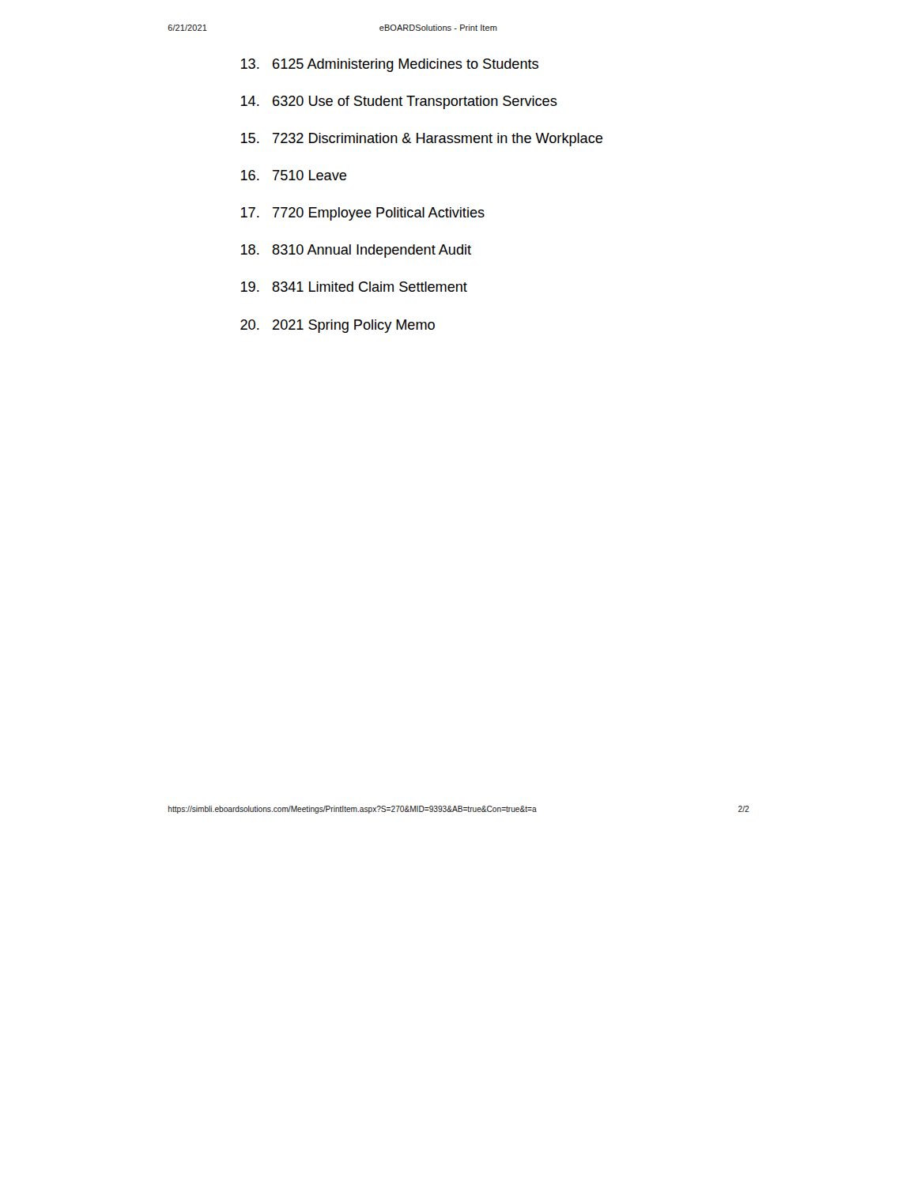6/21/2021 eBOARDSolutions - Print Item
13. 6125 Administering Medicines to Students
14. 6320 Use of Student Transportation Services
15. 7232 Discrimination & Harassment in the Workplace
16. 7510 Leave
17. 7720 Employee Political Activities
18. 8310 Annual Independent Audit
19. 8341 Limited Claim Settlement
20. 2021 Spring Policy Memo
https://simbli.eboardsolutions.com/Meetings/PrintItem.aspx?S=270&MID=9393&AB=true&Con=true&t=a 2/2